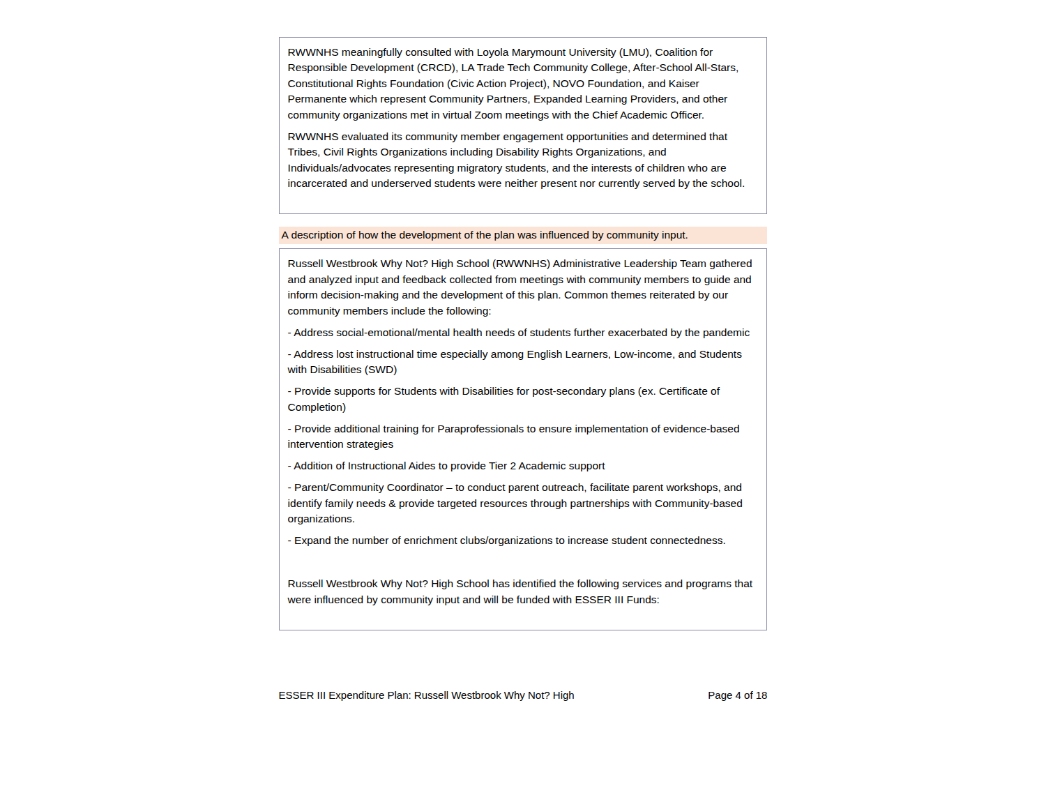RWWNHS meaningfully consulted with Loyola Marymount University (LMU), Coalition for Responsible Development (CRCD), LA Trade Tech Community College, After-School All-Stars, Constitutional Rights Foundation (Civic Action Project), NOVO Foundation, and Kaiser Permanente which represent Community Partners, Expanded Learning Providers, and other community organizations met in virtual Zoom meetings with the Chief Academic Officer.
RWWNHS evaluated its community member engagement opportunities and determined that Tribes, Civil Rights Organizations including Disability Rights Organizations, and Individuals/advocates representing migratory students, and the interests of children who are incarcerated and underserved students were neither present nor currently served by the school.
A description of how the development of the plan was influenced by community input.
Russell Westbrook Why Not? High School (RWWNHS) Administrative Leadership Team gathered and analyzed input and feedback collected from meetings with community members to guide and inform decision-making and the development of this plan. Common themes reiterated by our community members include the following:
- Address social-emotional/mental health needs of students further exacerbated by the pandemic
- Address lost instructional time especially among English Learners, Low-income, and Students with Disabilities (SWD)
- Provide supports for Students with Disabilities for post-secondary plans (ex. Certificate of Completion)
- Provide additional training for Paraprofessionals to ensure implementation of evidence-based intervention strategies
- Addition of Instructional Aides to provide Tier 2 Academic support
- Parent/Community Coordinator – to conduct parent outreach, facilitate parent workshops, and identify family needs & provide targeted resources through partnerships with Community-based organizations.
- Expand the number of enrichment clubs/organizations to increase student connectedness.
Russell Westbrook Why Not? High School has identified the following services and programs that were influenced by community input and will be funded with ESSER III Funds:
ESSER III Expenditure Plan: Russell Westbrook Why Not? High
Page 4 of 18